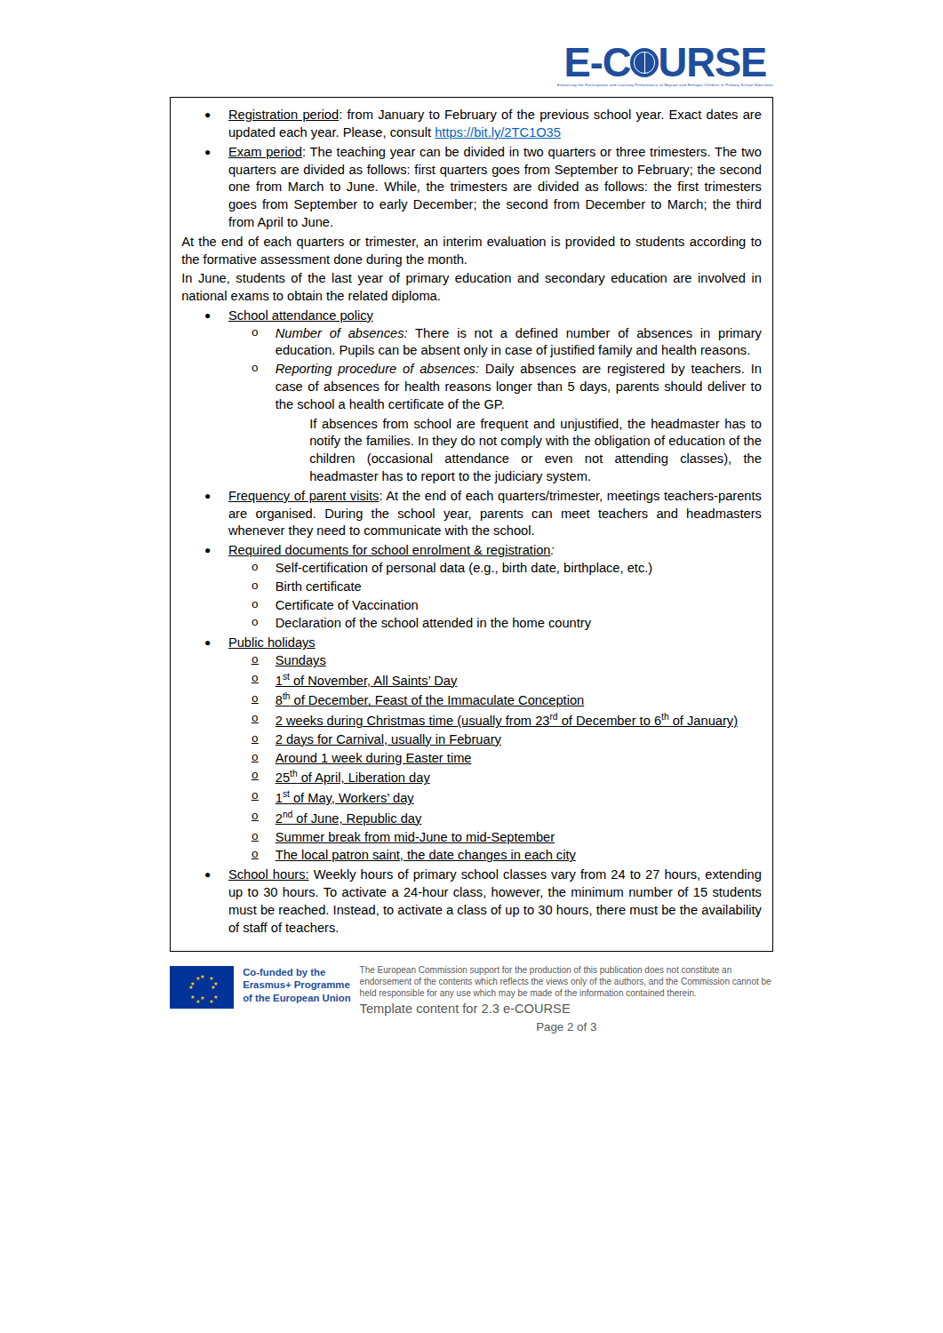E-C URSE
Enhancing the Participation and Learning Performance of Migrant and Refugee Children in Primary School Education
Registration period: from January to February of the previous school year. Exact dates are updated each year. Please, consult https://bit.ly/2TC1O35
Exam period: The teaching year can be divided in two quarters or three trimesters. The two quarters are divided as follows: first quarters goes from September to February; the second one from March to June. While, the trimesters are divided as follows: the first trimesters goes from September to early December; the second from December to March; the third from April to June.
At the end of each quarters or trimester, an interim evaluation is provided to students according to the formative assessment done during the month.
In June, students of the last year of primary education and secondary education are involved in national exams to obtain the related diploma.
School attendance policy
Number of absences: There is not a defined number of absences in primary education. Pupils can be absent only in case of justified family and health reasons.
Reporting procedure of absences: Daily absences are registered by teachers. In case of absences for health reasons longer than 5 days, parents should deliver to the school a health certificate of the GP.
If absences from school are frequent and unjustified, the headmaster has to notify the families. In they do not comply with the obligation of education of the children (occasional attendance or even not attending classes), the headmaster has to report to the judiciary system.
Frequency of parent visits: At the end of each quarters/trimester, meetings teachers-parents are organised. During the school year, parents can meet teachers and headmasters whenever they need to communicate with the school.
Required documents for school enrolment & registration:
Self-certification of personal data (e.g., birth date, birthplace, etc.)
Birth certificate
Certificate of Vaccination
Declaration of the school attended in the home country
Public holidays
Sundays
1st of November, All Saints’ Day
8th of December, Feast of the Immaculate Conception
2 weeks during Christmas time (usually from 23rd of December to 6th of January)
2 days for Carnival, usually in February
Around 1 week during Easter time
25th of April, Liberation day
1st of May, Workers’ day
2nd of June, Republic day
Summer break from mid-June to mid-September
The local patron saint, the date changes in each city
School hours: Weekly hours of primary school classes vary from 24 to 27 hours, extending up to 30 hours. To activate a 24-hour class, however, the minimum number of 15 students must be reached. Instead, to activate a class of up to 30 hours, there must be the availability of staff of teachers.
★ ★ ★ ★ ★ ★ ★ ★ ★ ★ ★ ★
Co-funded by the
Erasmus+ Programme
of the European Union
The European Commission support for the production of this publication does not constitute an endorsement of the contents which reflects the views only of the authors, and the Commission cannot be held responsible for any use which may be made of the information contained therein.
Template content for 2.3 e-COURSE
Page 2 of 3